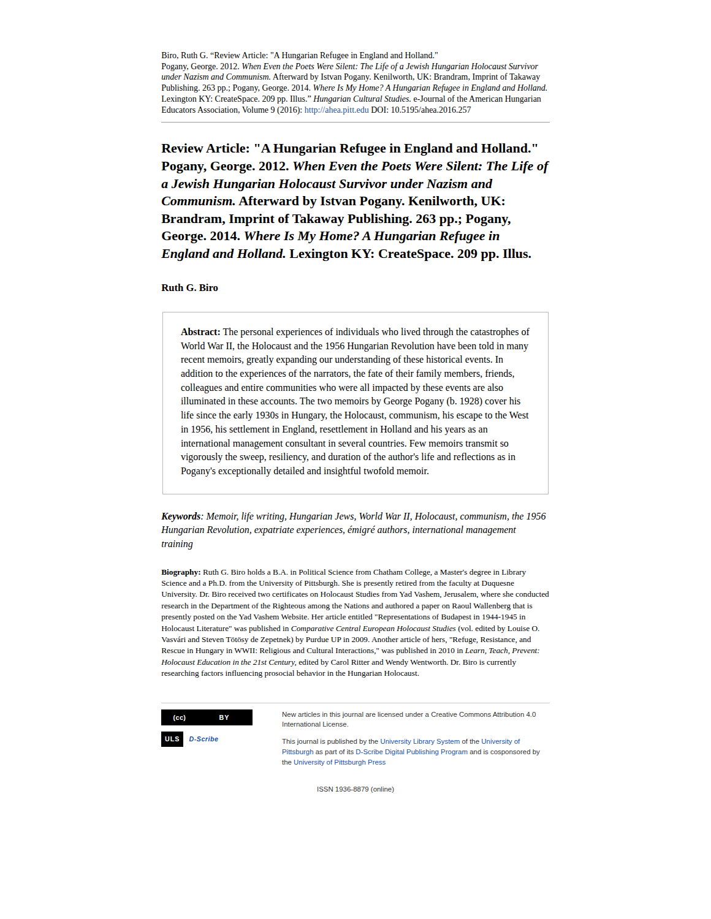Biro, Ruth G. “Review Article: "A Hungarian Refugee in England and Holland."
Pogany, George. 2012. When Even the Poets Were Silent: The Life of a Jewish Hungarian Holocaust Survivor under Nazism and Communism. Afterward by Istvan Pogany. Kenilworth, UK: Brandram, Imprint of Takaway Publishing. 263 pp.; Pogany, George. 2014. Where Is My Home? A Hungarian Refugee in England and Holland. Lexington KY: CreateSpace. 209 pp. Illus.” Hungarian Cultural Studies. e-Journal of the American Hungarian Educators Association, Volume 9 (2016): http://ahea.pitt.edu DOI: 10.5195/ahea.2016.257
Review Article: "A Hungarian Refugee in England and Holland." Pogany, George. 2012. When Even the Poets Were Silent: The Life of a Jewish Hungarian Holocaust Survivor under Nazism and Communism. Afterward by Istvan Pogany. Kenilworth, UK: Brandram, Imprint of Takaway Publishing. 263 pp.; Pogany, George. 2014. Where Is My Home? A Hungarian Refugee in England and Holland. Lexington KY: CreateSpace. 209 pp. Illus.
Ruth G. Biro
Abstract: The personal experiences of individuals who lived through the catastrophes of World War II, the Holocaust and the 1956 Hungarian Revolution have been told in many recent memoirs, greatly expanding our understanding of these historical events. In addition to the experiences of the narrators, the fate of their family members, friends, colleagues and entire communities who were all impacted by these events are also illuminated in these accounts. The two memoirs by George Pogany (b. 1928) cover his life since the early 1930s in Hungary, the Holocaust, communism, his escape to the West in 1956, his settlement in England, resettlement in Holland and his years as an international management consultant in several countries. Few memoirs transmit so vigorously the sweep, resiliency, and duration of the author's life and reflections as in Pogany's exceptionally detailed and insightful twofold memoir.
Keywords: Memoir, life writing, Hungarian Jews, World War II, Holocaust, communism, the 1956 Hungarian Revolution, expatriate experiences, émigré authors, international management training
Biography: Ruth G. Biro holds a B.A. in Political Science from Chatham College, a Master's degree in Library Science and a Ph.D. from the University of Pittsburgh. She is presently retired from the faculty at Duquesne University. Dr. Biro received two certificates on Holocaust Studies from Yad Vashem, Jerusalem, where she conducted research in the Department of the Righteous among the Nations and authored a paper on Raoul Wallenberg that is presently posted on the Yad Vashem Website. Her article entitled "Representations of Budapest in 1944-1945 in Holocaust Literature" was published in Comparative Central European Holocaust Studies (vol. edited by Louise O. Vasvári and Steven Tötösy de Zepetnek) by Purdue UP in 2009. Another article of hers, "Refuge, Resistance, and Rescue in Hungary in WWII: Religious and Cultural Interactions," was published in 2010 in Learn, Teach, Prevent: Holocaust Education in the 21st Century, edited by Carol Ritter and Wendy Wentworth. Dr. Biro is currently researching factors influencing prosocial behavior in the Hungarian Holocaust.
| (cc) BY ULS D-Scribe | New articles in this journal are licensed under a Creative Commons Attribution 4.0 International License. This journal is published by the University Library System of the University of Pittsburgh as part of its D-Scribe Digital Publishing Program and is cosponsored by the University of Pittsburgh Press |
ISSN 1936-8879 (online)